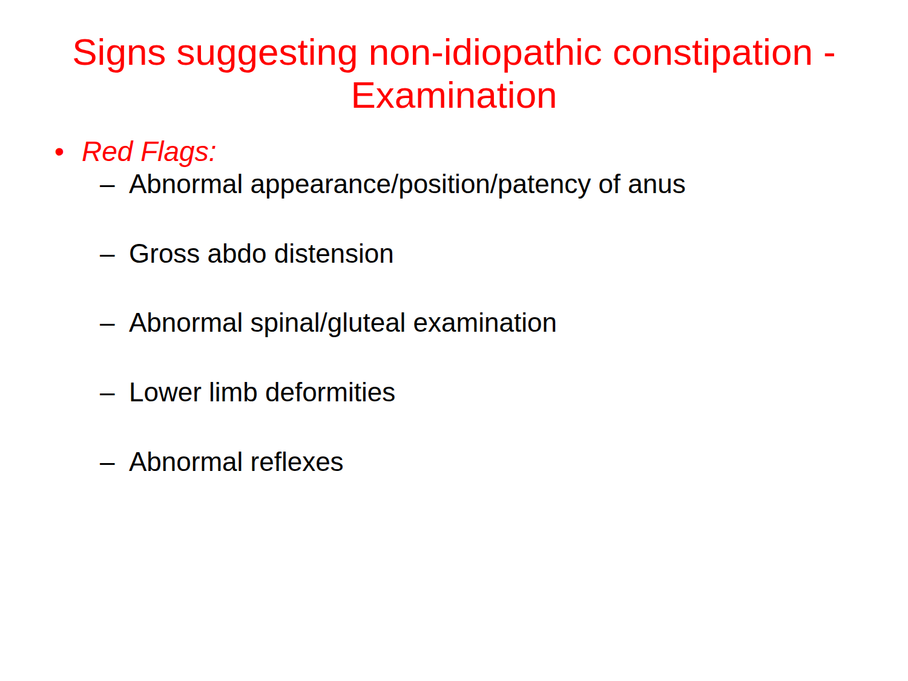Signs suggesting non-idiopathic constipation - Examination
Red Flags:
Abnormal appearance/position/patency of anus
Gross abdo distension
Abnormal spinal/gluteal examination
Lower limb deformities
Abnormal reflexes